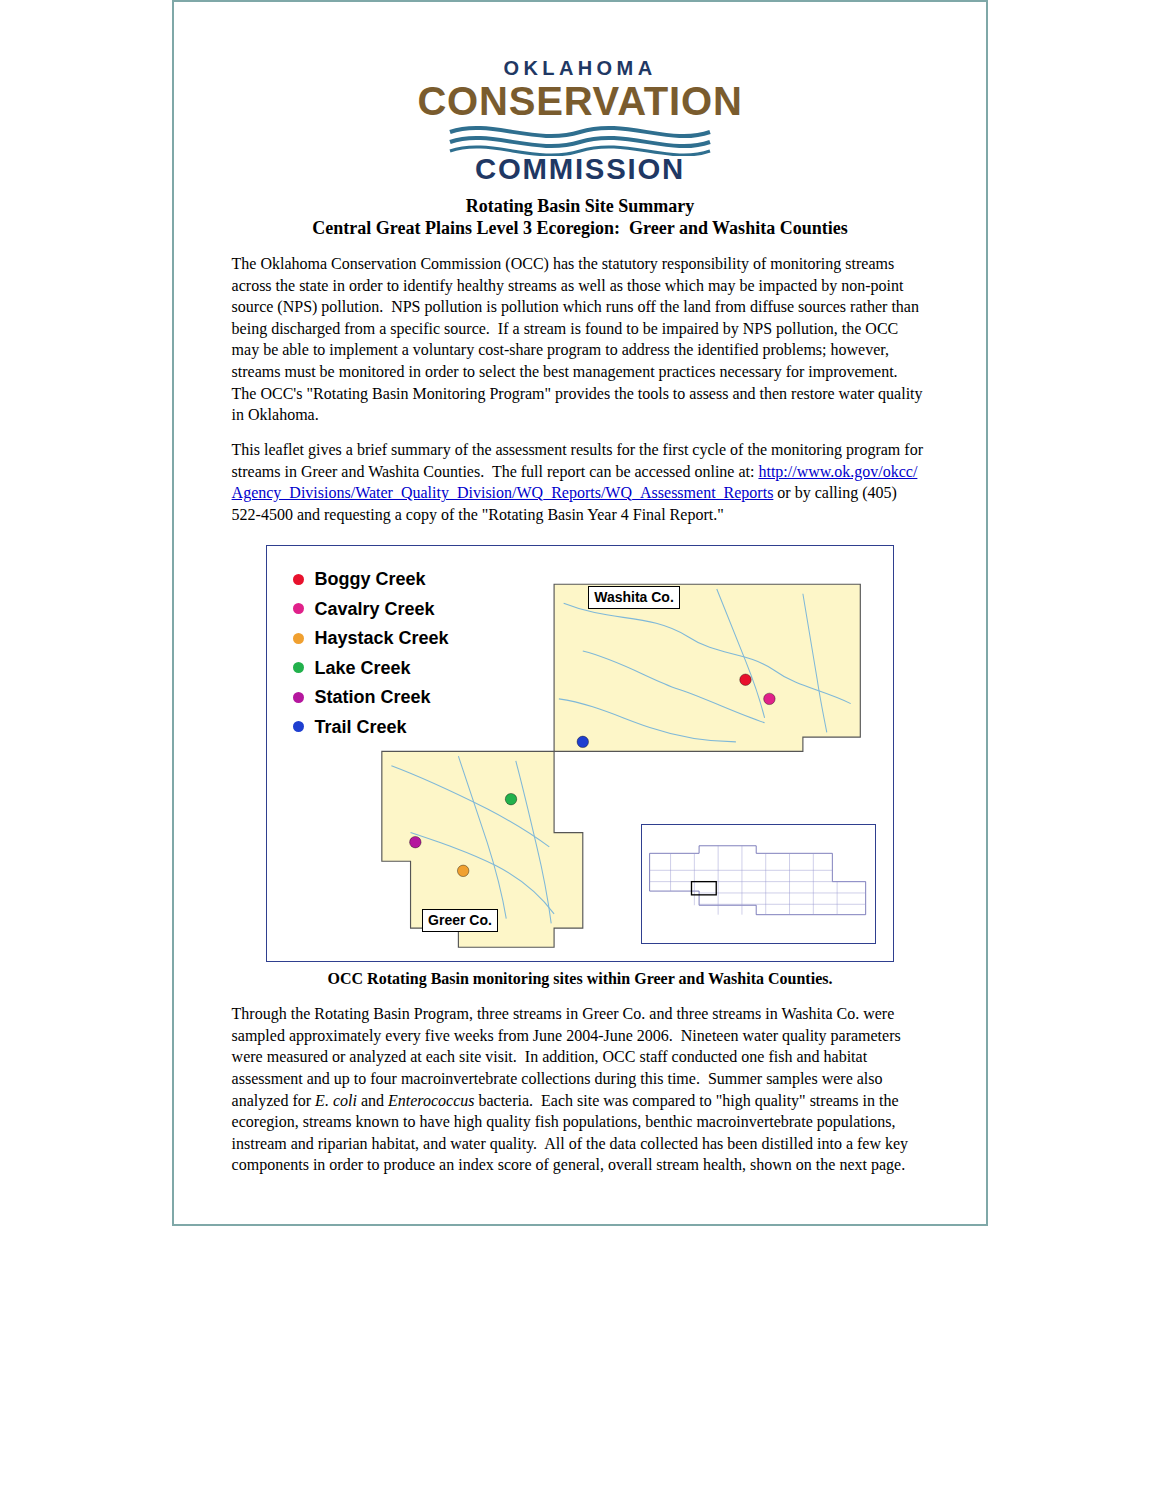OKLAHOMA
CONSERVATION
COMMISSION
Rotating Basin Site Summary Central Great Plains Level 3 Ecoregion: Greer and Washita Counties
The Oklahoma Conservation Commission (OCC) has the statutory responsibility of monitoring streams across the state in order to identify healthy streams as well as those which may be impacted by non-point source (NPS) pollution. NPS pollution is pollution which runs off the land from diffuse sources rather than being discharged from a specific source. If a stream is found to be impaired by NPS pollution, the OCC may be able to implement a voluntary cost-share program to address the identified problems; however, streams must be monitored in order to select the best management practices necessary for improvement. The OCC's "Rotating Basin Monitoring Program" provides the tools to assess and then restore water quality in Oklahoma.
This leaflet gives a brief summary of the assessment results for the first cycle of the monitoring program for streams in Greer and Washita Counties. The full report can be accessed online at: http://www.ok.gov/okcc/Agency_Divisions/Water_Quality_Division/WQ_Reports/WQ_Assessment_Reports or by calling (405) 522-4500 and requesting a copy of the "Rotating Basin Year 4 Final Report."
Boggy Creek
Cavalry Creek
Haystack Creek
Lake Creek
Station Creek
Trail Creek
Washita Co.
Greer Co.
OCC Rotating Basin monitoring sites within Greer and Washita Counties.
Through the Rotating Basin Program, three streams in Greer Co. and three streams in Washita Co. were sampled approximately every five weeks from June 2004-June 2006. Nineteen water quality parameters were measured or analyzed at each site visit. In addition, OCC staff conducted one fish and habitat assessment and up to four macroinvertebrate collections during this time. Summer samples were also analyzed for E. coli and Enterococcus bacteria. Each site was compared to "high quality" streams in the ecoregion, streams known to have high quality fish populations, benthic macroinvertebrate populations, instream and riparian habitat, and water quality. All of the data collected has been distilled into a few key components in order to produce an index score of general, overall stream health, shown on the next page.